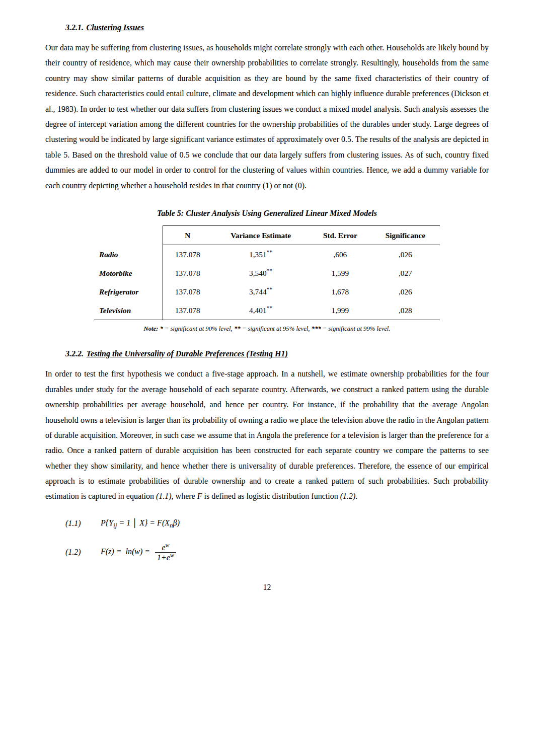3.2.1. Clustering Issues
Our data may be suffering from clustering issues, as households might correlate strongly with each other. Households are likely bound by their country of residence, which may cause their ownership probabilities to correlate strongly. Resultingly, households from the same country may show similar patterns of durable acquisition as they are bound by the same fixed characteristics of their country of residence. Such characteristics could entail culture, climate and development which can highly influence durable preferences (Dickson et al., 1983). In order to test whether our data suffers from clustering issues we conduct a mixed model analysis. Such analysis assesses the degree of intercept variation among the different countries for the ownership probabilities of the durables under study. Large degrees of clustering would be indicated by large significant variance estimates of approximately over 0.5. The results of the analysis are depicted in table 5. Based on the threshold value of 0.5 we conclude that our data largely suffers from clustering issues. As of such, country fixed dummies are added to our model in order to control for the clustering of values within countries. Hence, we add a dummy variable for each country depicting whether a household resides in that country (1) or not (0).
Table 5: Cluster Analysis Using Generalized Linear Mixed Models
| | N | Variance Estimate | Std. Error | Significance |
| --- | --- | --- | --- | --- |
| Radio | 137.078 | 1,351 ** | ,606 | ,026 |
| Motorbike | 137.078 | 3,540 ** | 1,599 | ,027 |
| Refrigerator | 137.078 | 3,744 ** | 1,678 | ,026 |
| Television | 137.078 | 4,401 ** | 1,999 | ,028 |
Note: * = significant at 90% level, ** = significant at 95% level, *** = significant at 99% level.
3.2.2. Testing the Universality of Durable Preferences (Testing H1)
In order to test the first hypothesis we conduct a five-stage approach. In a nutshell, we estimate ownership probabilities for the four durables under study for the average household of each separate country. Afterwards, we construct a ranked pattern using the durable ownership probabilities per average household, and hence per country. For instance, if the probability that the average Angolan household owns a television is larger than its probability of owning a radio we place the television above the radio in the Angolan pattern of durable acquisition. Moreover, in such case we assume that in Angola the preference for a television is larger than the preference for a radio. Once a ranked pattern of durable acquisition has been constructed for each separate country we compare the patterns to see whether they show similarity, and hence whether there is universality of durable preferences. Therefore, the essence of our empirical approach is to estimate probabilities of durable ownership and to create a ranked pattern of such probabilities. Such probability estimation is captured in equation (1.1), where F is defined as logistic distribution function (1.2).
(1.1) P{Yij = 1 │ X} = F(Xnβ)
(1.2) F(z) = ln(w) = ew 1+ew
12